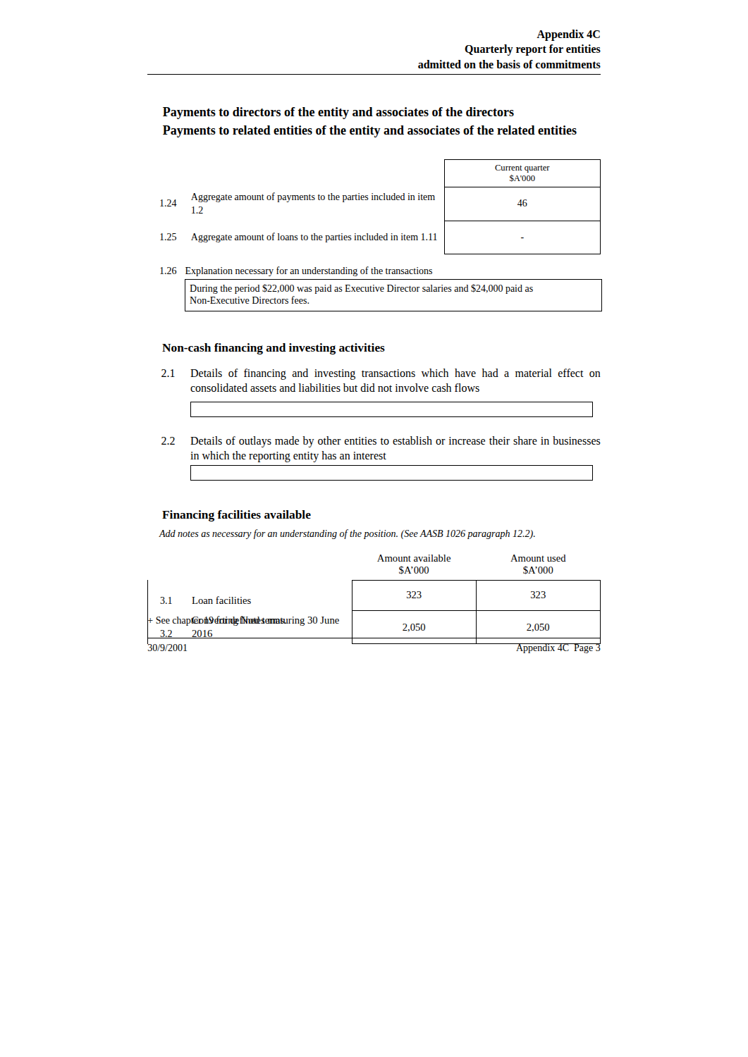Appendix 4C
Quarterly report for entities
admitted on the basis of commitments
Payments to directors of the entity and associates of the directors
Payments to related entities of the entity and associates of the related entities
| | | Current quarter $A'000 |
| 1.24 | Aggregate amount of payments to the parties included in item 1.2 | 46 |
| 1.25 | Aggregate amount of loans to the parties included in item 1.11 | - |
1.26
Explanation necessary for an understanding of the transactions
During the period $22,000 was paid as Executive Director salaries and $24,000 paid as
Non-Executive Directors fees.
Non-cash financing and investing activities
2.1
Details of financing and investing transactions which have had a material effect on consolidated assets and liabilities but did not involve cash flows
2.2
Details of outlays made by other entities to establish or increase their share in businesses in which the reporting entity has an interest
Financing facilities available
Add notes as necessary for an understanding of the position. (See AASB 1026 paragraph 12.2).
| | | Amount available $A’000 | Amount used $A’000 |
| 3.1 | Loan facilities | 323 | 323 |
| 3.2 | Converting Notes maturing 30 June 2016 | 2,050 | 2,050 |
+ See chapter 19 for defined terms.
30/9/2001 Appendix 4C Page 3